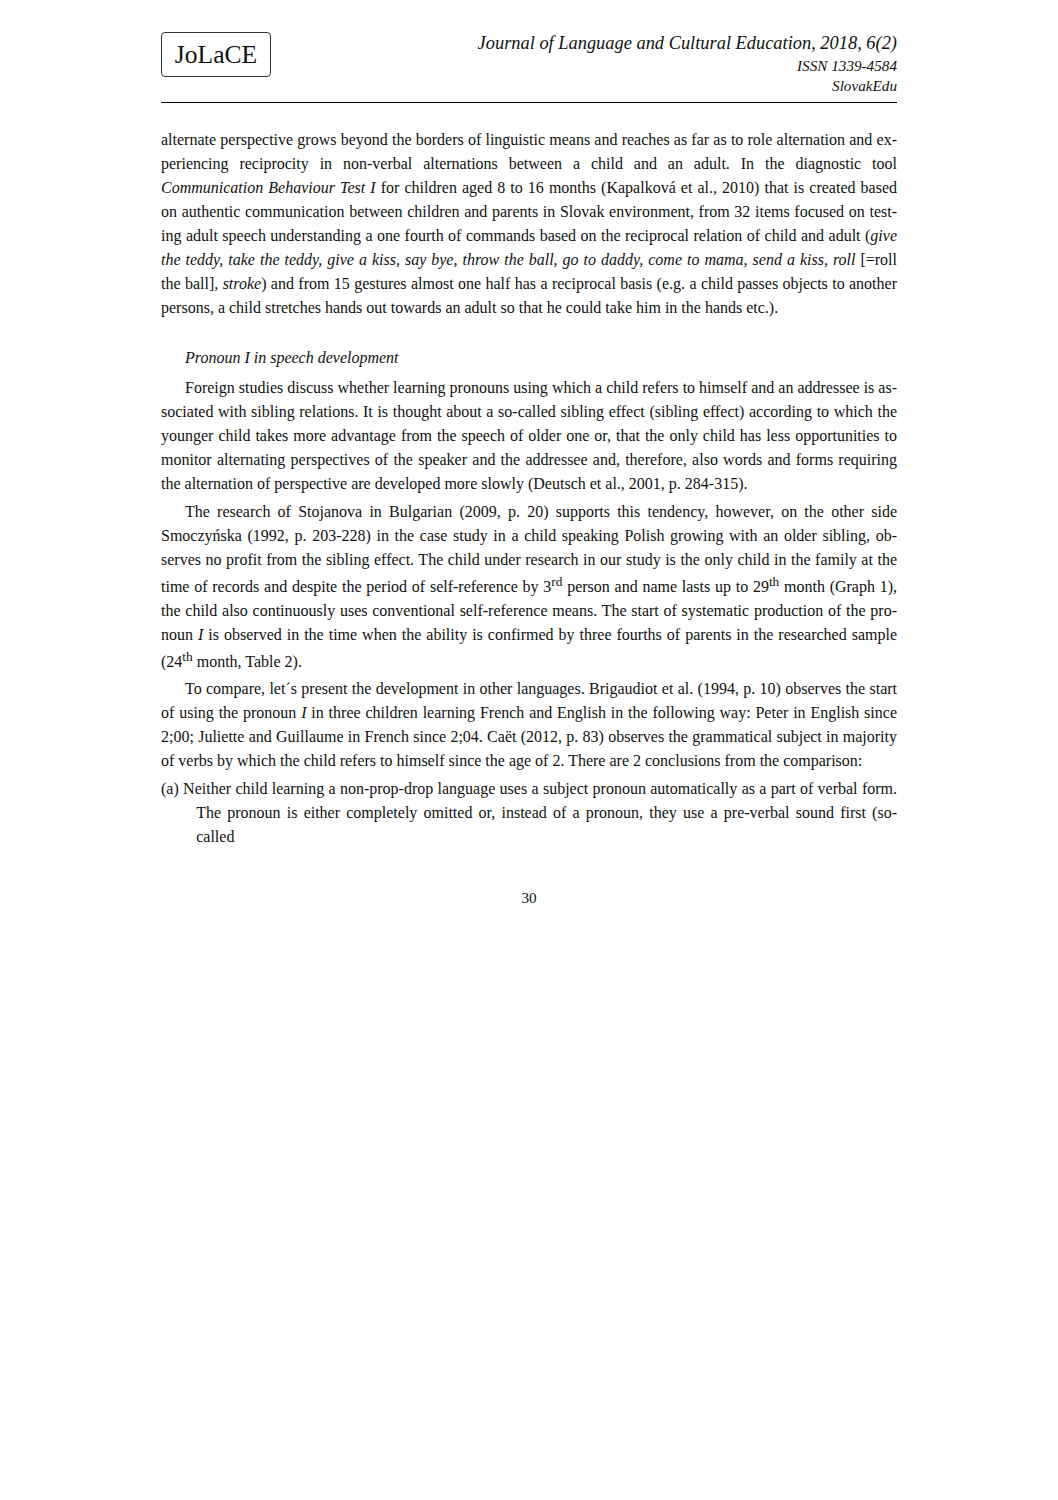JoLaCE
Journal of Language and Cultural Education, 2018, 6(2)
ISSN 1339-4584
SlovakEdu
alternate perspective grows beyond the borders of linguistic means and reaches as far as to role alternation and experiencing reciprocity in non-verbal alternations between a child and an adult. In the diagnostic tool Communication Behaviour Test I for children aged 8 to 16 months (Kapalková et al., 2010) that is created based on authentic communication between children and parents in Slovak environment, from 32 items focused on testing adult speech understanding a one fourth of commands based on the reciprocal relation of child and adult (give the teddy, take the teddy, give a kiss, say bye, throw the ball, go to daddy, come to mama, send a kiss, roll [=roll the ball], stroke) and from 15 gestures almost one half has a reciprocal basis (e.g. a child passes objects to another persons, a child stretches hands out towards an adult so that he could take him in the hands etc.).
Pronoun I in speech development
Foreign studies discuss whether learning pronouns using which a child refers to himself and an addressee is associated with sibling relations. It is thought about a so-called sibling effect (sibling effect) according to which the younger child takes more advantage from the speech of older one or, that the only child has less opportunities to monitor alternating perspectives of the speaker and the addressee and, therefore, also words and forms requiring the alternation of perspective are developed more slowly (Deutsch et al., 2001, p. 284-315).
The research of Stojanova in Bulgarian (2009, p. 20) supports this tendency, however, on the other side Smoczyńska (1992, p. 203-228) in the case study in a child speaking Polish growing with an older sibling, observes no profit from the sibling effect. The child under research in our study is the only child in the family at the time of records and despite the period of self-reference by 3rd person and name lasts up to 29th month (Graph 1), the child also continuously uses conventional self-reference means. The start of systematic production of the pronoun I is observed in the time when the ability is confirmed by three fourths of parents in the researched sample (24th month, Table 2).
To compare, let´s present the development in other languages. Brigaudiot et al. (1994, p. 10) observes the start of using the pronoun I in three children learning French and English in the following way: Peter in English since 2;00; Juliette and Guillaume in French since 2;04. Caët (2012, p. 83) observes the grammatical subject in majority of verbs by which the child refers to himself since the age of 2. There are 2 conclusions from the comparison:
(a) Neither child learning a non-prop-drop language uses a subject pronoun automatically as a part of verbal form. The pronoun is either completely omitted or, instead of a pronoun, they use a pre-verbal sound first (so-called
30